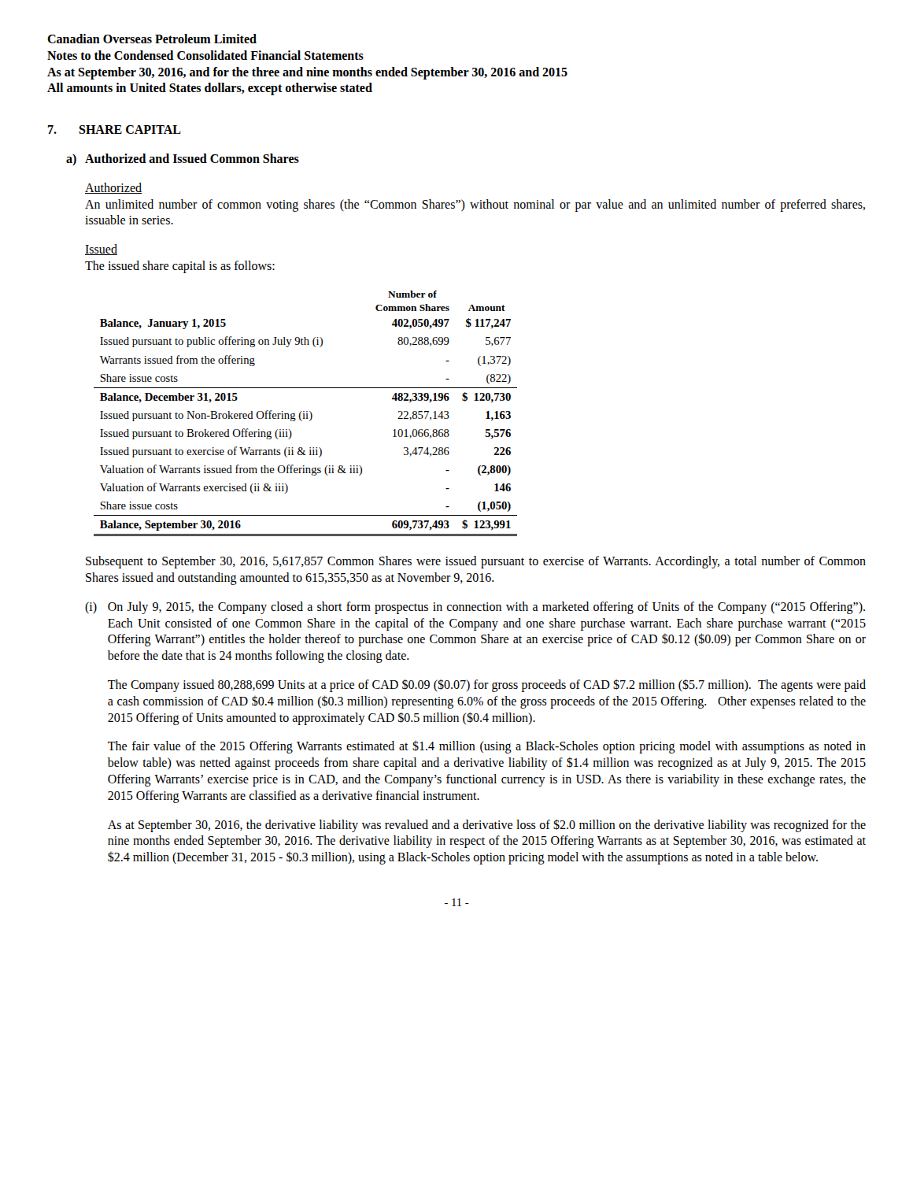Canadian Overseas Petroleum Limited
Notes to the Condensed Consolidated Financial Statements
As at September 30, 2016, and for the three and nine months ended September 30, 2016 and 2015
All amounts in United States dollars, except otherwise stated
7. SHARE CAPITAL
a) Authorized and Issued Common Shares
Authorized
An unlimited number of common voting shares (the “Common Shares”) without nominal or par value and an unlimited number of preferred shares, issuable in series.
Issued
The issued share capital is as follows:
| | Number of Common Shares | Amount |
| --- | --- | --- |
| Balance, January 1, 2015 | 402,050,497 | $ 117,247 |
| Issued pursuant to public offering on July 9th (i) | 80,288,699 | 5,677 |
| Warrants issued from the offering | - | (1,372) |
| Share issue costs | - | (822) |
| Balance, December 31, 2015 | 482,339,196 | $ 120,730 |
| Issued pursuant to Non-Brokered Offering (ii) | 22,857,143 | 1,163 |
| Issued pursuant to Brokered Offering (iii) | 101,066,868 | 5,576 |
| Issued pursuant to exercise of Warrants (ii & iii) | 3,474,286 | 226 |
| Valuation of Warrants issued from the Offerings (ii & iii) | - | (2,800) |
| Valuation of Warrants exercised (ii & iii) | - | 146 |
| Share issue costs | - | (1,050) |
| Balance, September 30, 2016 | 609,737,493 | $ 123,991 |
Subsequent to September 30, 2016, 5,617,857 Common Shares were issued pursuant to exercise of Warrants. Accordingly, a total number of Common Shares issued and outstanding amounted to 615,355,350 as at November 9, 2016.
(i) On July 9, 2015, the Company closed a short form prospectus in connection with a marketed offering of Units of the Company (“2015 Offering”). Each Unit consisted of one Common Share in the capital of the Company and one share purchase warrant. Each share purchase warrant (“2015 Offering Warrant”) entitles the holder thereof to purchase one Common Share at an exercise price of CAD $0.12 ($0.09) per Common Share on or before the date that is 24 months following the closing date.
The Company issued 80,288,699 Units at a price of CAD $0.09 ($0.07) for gross proceeds of CAD $7.2 million ($5.7 million). The agents were paid a cash commission of CAD $0.4 million ($0.3 million) representing 6.0% of the gross proceeds of the 2015 Offering. Other expenses related to the 2015 Offering of Units amounted to approximately CAD $0.5 million ($0.4 million).
The fair value of the 2015 Offering Warrants estimated at $1.4 million (using a Black-Scholes option pricing model with assumptions as noted in below table) was netted against proceeds from share capital and a derivative liability of $1.4 million was recognized as at July 9, 2015. The 2015 Offering Warrants’ exercise price is in CAD, and the Company’s functional currency is in USD. As there is variability in these exchange rates, the 2015 Offering Warrants are classified as a derivative financial instrument.
As at September 30, 2016, the derivative liability was revalued and a derivative loss of $2.0 million on the derivative liability was recognized for the nine months ended September 30, 2016. The derivative liability in respect of the 2015 Offering Warrants as at September 30, 2016, was estimated at $2.4 million (December 31, 2015 - $0.3 million), using a Black-Scholes option pricing model with the assumptions as noted in a table below.
- 11 -